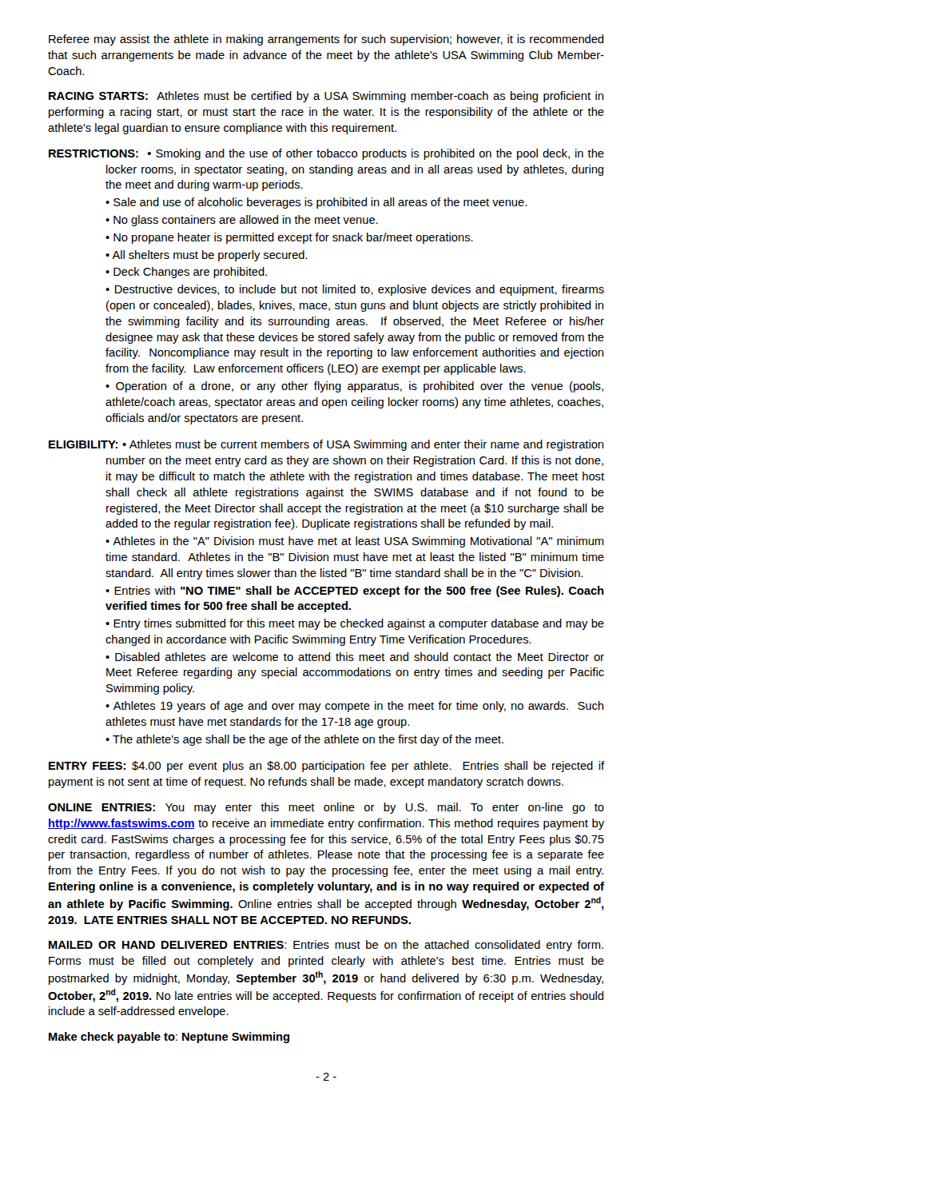Referee may assist the athlete in making arrangements for such supervision; however, it is recommended that such arrangements be made in advance of the meet by the athlete's USA Swimming Club Member-Coach.
RACING STARTS: Athletes must be certified by a USA Swimming member-coach as being proficient in performing a racing start, or must start the race in the water. It is the responsibility of the athlete or the athlete's legal guardian to ensure compliance with this requirement.
RESTRICTIONS: • Smoking and the use of other tobacco products is prohibited on the pool deck, in the locker rooms, in spectator seating, on standing areas and in all areas used by athletes, during the meet and during warm-up periods.
• Sale and use of alcoholic beverages is prohibited in all areas of the meet venue.
• No glass containers are allowed in the meet venue.
• No propane heater is permitted except for snack bar/meet operations.
• All shelters must be properly secured.
• Deck Changes are prohibited.
• Destructive devices, to include but not limited to, explosive devices and equipment, firearms (open or concealed), blades, knives, mace, stun guns and blunt objects are strictly prohibited in the swimming facility and its surrounding areas. If observed, the Meet Referee or his/her designee may ask that these devices be stored safely away from the public or removed from the facility. Noncompliance may result in the reporting to law enforcement authorities and ejection from the facility. Law enforcement officers (LEO) are exempt per applicable laws.
• Operation of a drone, or any other flying apparatus, is prohibited over the venue (pools, athlete/coach areas, spectator areas and open ceiling locker rooms) any time athletes, coaches, officials and/or spectators are present.
ELIGIBILITY: • Athletes must be current members of USA Swimming and enter their name and registration number on the meet entry card as they are shown on their Registration Card. If this is not done, it may be difficult to match the athlete with the registration and times database. The meet host shall check all athlete registrations against the SWIMS database and if not found to be registered, the Meet Director shall accept the registration at the meet (a $10 surcharge shall be added to the regular registration fee). Duplicate registrations shall be refunded by mail.
• Athletes in the "A" Division must have met at least USA Swimming Motivational "A" minimum time standard. Athletes in the "B" Division must have met at least the listed "B" minimum time standard. All entry times slower than the listed "B" time standard shall be in the "C" Division.
• Entries with "NO TIME" shall be ACCEPTED except for the 500 free (See Rules). Coach verified times for 500 free shall be accepted.
• Entry times submitted for this meet may be checked against a computer database and may be changed in accordance with Pacific Swimming Entry Time Verification Procedures.
• Disabled athletes are welcome to attend this meet and should contact the Meet Director or Meet Referee regarding any special accommodations on entry times and seeding per Pacific Swimming policy.
• Athletes 19 years of age and over may compete in the meet for time only, no awards. Such athletes must have met standards for the 17-18 age group.
• The athlete's age shall be the age of the athlete on the first day of the meet.
ENTRY FEES: $4.00 per event plus an $8.00 participation fee per athlete. Entries shall be rejected if payment is not sent at time of request. No refunds shall be made, except mandatory scratch downs.
ONLINE ENTRIES: You may enter this meet online or by U.S. mail. To enter on-line go to http://www.fastswims.com to receive an immediate entry confirmation. This method requires payment by credit card. FastSwims charges a processing fee for this service, 6.5% of the total Entry Fees plus $0.75 per transaction, regardless of number of athletes. Please note that the processing fee is a separate fee from the Entry Fees. If you do not wish to pay the processing fee, enter the meet using a mail entry. Entering online is a convenience, is completely voluntary, and is in no way required or expected of an athlete by Pacific Swimming. Online entries shall be accepted through Wednesday, October 2nd, 2019. LATE ENTRIES SHALL NOT BE ACCEPTED. NO REFUNDS.
MAILED OR HAND DELIVERED ENTRIES: Entries must be on the attached consolidated entry form. Forms must be filled out completely and printed clearly with athlete's best time. Entries must be postmarked by midnight, Monday, September 30th, 2019 or hand delivered by 6:30 p.m. Wednesday, October, 2nd, 2019. No late entries will be accepted. Requests for confirmation of receipt of entries should include a self-addressed envelope.
Make check payable to: Neptune Swimming
- 2 -